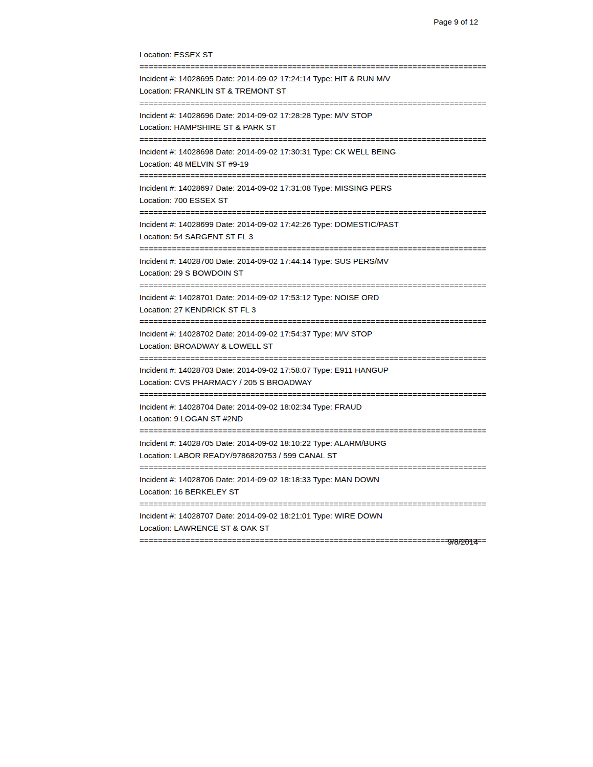Page 9 of 12
Location: ESSEX ST
===========================================================================
Incident #: 14028695 Date: 2014-09-02 17:24:14 Type: HIT & RUN M/V
Location: FRANKLIN ST & TREMONT ST
===========================================================================
Incident #: 14028696 Date: 2014-09-02 17:28:28 Type: M/V STOP
Location: HAMPSHIRE ST & PARK ST
===========================================================================
Incident #: 14028698 Date: 2014-09-02 17:30:31 Type: CK WELL BEING
Location: 48 MELVIN ST #9-19
===========================================================================
Incident #: 14028697 Date: 2014-09-02 17:31:08 Type: MISSING PERS
Location: 700 ESSEX ST
===========================================================================
Incident #: 14028699 Date: 2014-09-02 17:42:26 Type: DOMESTIC/PAST
Location: 54 SARGENT ST FL 3
===========================================================================
Incident #: 14028700 Date: 2014-09-02 17:44:14 Type: SUS PERS/MV
Location: 29 S BOWDOIN ST
===========================================================================
Incident #: 14028701 Date: 2014-09-02 17:53:12 Type: NOISE ORD
Location: 27 KENDRICK ST FL 3
===========================================================================
Incident #: 14028702 Date: 2014-09-02 17:54:37 Type: M/V STOP
Location: BROADWAY & LOWELL ST
===========================================================================
Incident #: 14028703 Date: 2014-09-02 17:58:07 Type: E911 HANGUP
Location: CVS PHARMACY / 205 S BROADWAY
===========================================================================
Incident #: 14028704 Date: 2014-09-02 18:02:34 Type: FRAUD
Location: 9 LOGAN ST #2ND
===========================================================================
Incident #: 14028705 Date: 2014-09-02 18:10:22 Type: ALARM/BURG
Location: LABOR READY/9786820753 / 599 CANAL ST
===========================================================================
Incident #: 14028706 Date: 2014-09-02 18:18:33 Type: MAN DOWN
Location: 16 BERKELEY ST
===========================================================================
Incident #: 14028707 Date: 2014-09-02 18:21:01 Type: WIRE DOWN
Location: LAWRENCE ST & OAK ST
===========================================================================
9/8/2014